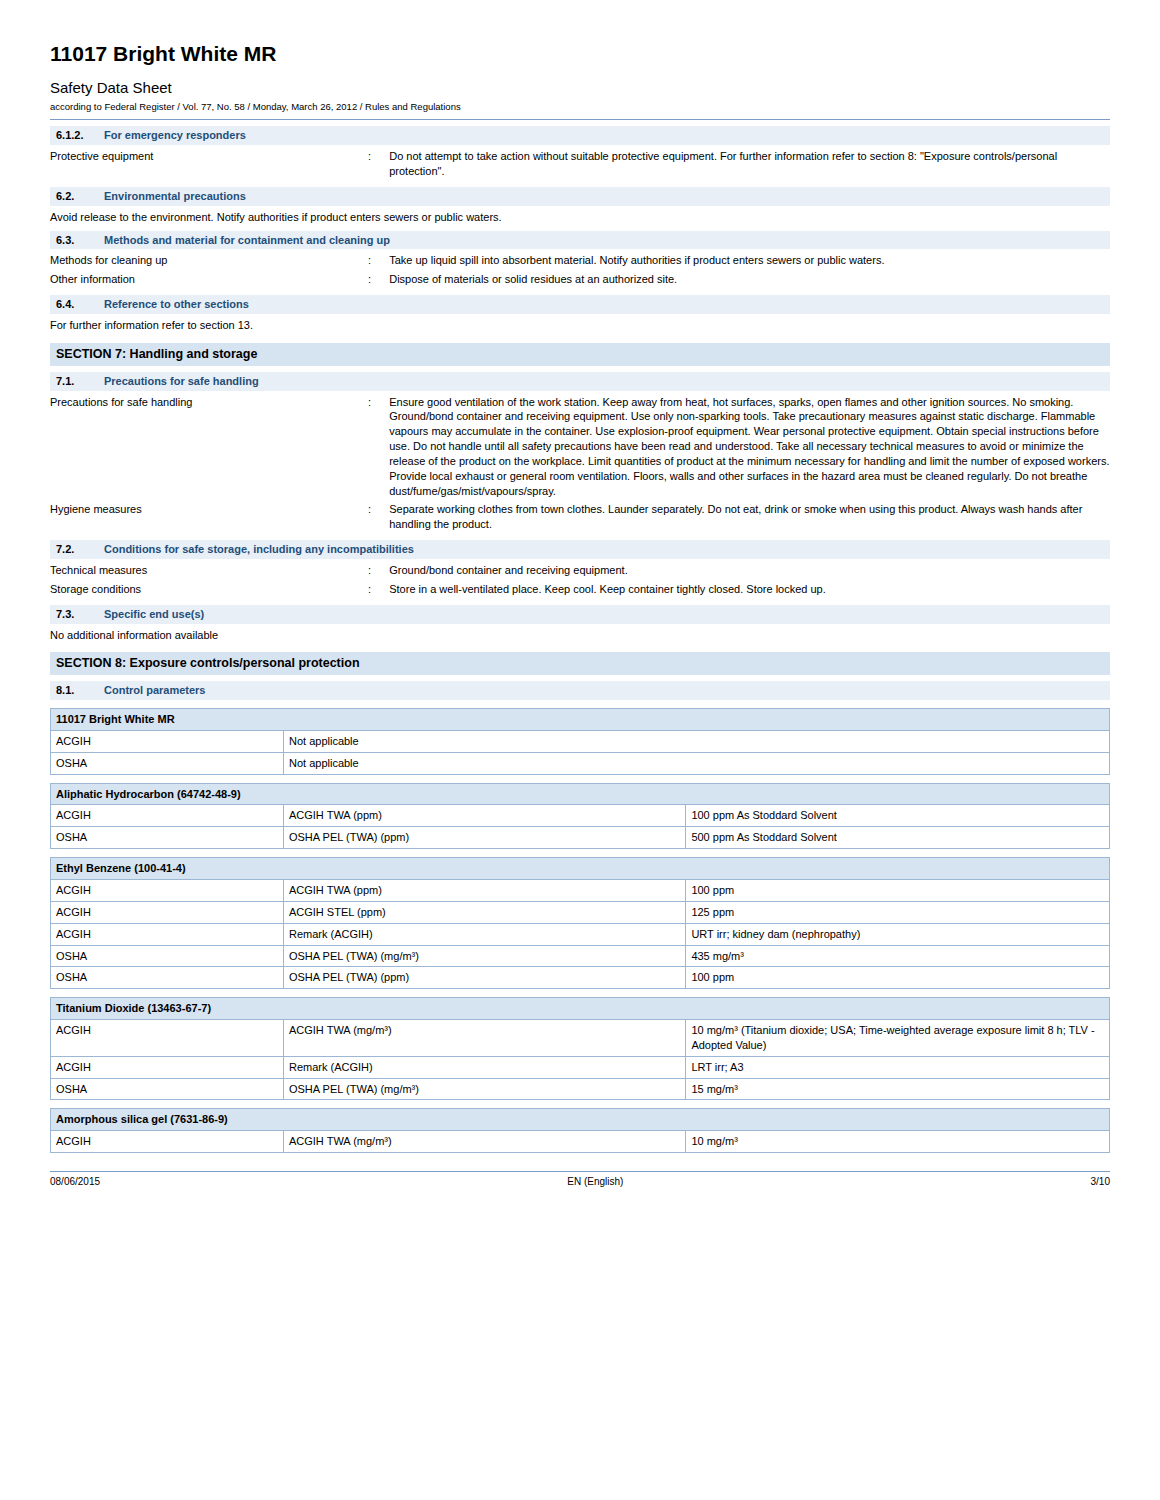11017 Bright White MR
Safety Data Sheet
according to Federal Register / Vol. 77, No. 58 / Monday, March 26, 2012 / Rules and Regulations
6.1.2. For emergency responders
| Protective equipment | : | Do not attempt to take action without suitable protective equipment. For further information refer to section 8: "Exposure controls/personal protection". |
6.2. Environmental precautions
Avoid release to the environment. Notify authorities if product enters sewers or public waters.
6.3. Methods and material for containment and cleaning up
| Methods for cleaning up | : | Take up liquid spill into absorbent material. Notify authorities if product enters sewers or public waters. |
| Other information | : | Dispose of materials or solid residues at an authorized site. |
6.4. Reference to other sections
For further information refer to section 13.
SECTION 7: Handling and storage
7.1. Precautions for safe handling
| Precautions for safe handling | : | Ensure good ventilation of the work station. Keep away from heat, hot surfaces, sparks, open flames and other ignition sources. No smoking. Ground/bond container and receiving equipment. Use only non-sparking tools. Take precautionary measures against static discharge. Flammable vapours may accumulate in the container. Use explosion-proof equipment. Wear personal protective equipment. Obtain special instructions before use. Do not handle until all safety precautions have been read and understood. Take all necessary technical measures to avoid or minimize the release of the product on the workplace. Limit quantities of product at the minimum necessary for handling and limit the number of exposed workers. Provide local exhaust or general room ventilation. Floors, walls and other surfaces in the hazard area must be cleaned regularly. Do not breathe dust/fume/gas/mist/vapours/spray. |
| Hygiene measures | : | Separate working clothes from town clothes. Launder separately. Do not eat, drink or smoke when using this product. Always wash hands after handling the product. |
7.2. Conditions for safe storage, including any incompatibilities
| Technical measures | : | Ground/bond container and receiving equipment. |
| Storage conditions | : | Store in a well-ventilated place. Keep cool. Keep container tightly closed. Store locked up. |
7.3. Specific end use(s)
No additional information available
SECTION 8: Exposure controls/personal protection
8.1. Control parameters
| 11017 Bright White MR |
| ACGIH | Not applicable |
| OSHA | Not applicable |
| Aliphatic Hydrocarbon (64742-48-9) |
| ACGIH | ACGIH TWA (ppm) | 100 ppm As Stoddard Solvent |
| OSHA | OSHA PEL (TWA) (ppm) | 500 ppm As Stoddard Solvent |
| Ethyl Benzene (100-41-4) |
| ACGIH | ACGIH TWA (ppm) | 100 ppm |
| ACGIH | ACGIH STEL (ppm) | 125 ppm |
| ACGIH | Remark (ACGIH) | URT irr; kidney dam (nephropathy) |
| OSHA | OSHA PEL (TWA) (mg/m³) | 435 mg/m³ |
| OSHA | OSHA PEL (TWA) (ppm) | 100 ppm |
| Titanium Dioxide (13463-67-7) |
| ACGIH | ACGIH TWA (mg/m³) | 10 mg/m³ (Titanium dioxide; USA; Time-weighted average exposure limit 8 h; TLV - Adopted Value) |
| ACGIH | Remark (ACGIH) | LRT irr; A3 |
| OSHA | OSHA PEL (TWA) (mg/m³) | 15 mg/m³ |
| Amorphous silica gel (7631-86-9) |
| ACGIH | ACGIH TWA (mg/m³) | 10 mg/m³ |
08/06/2015 EN (English) 3/10